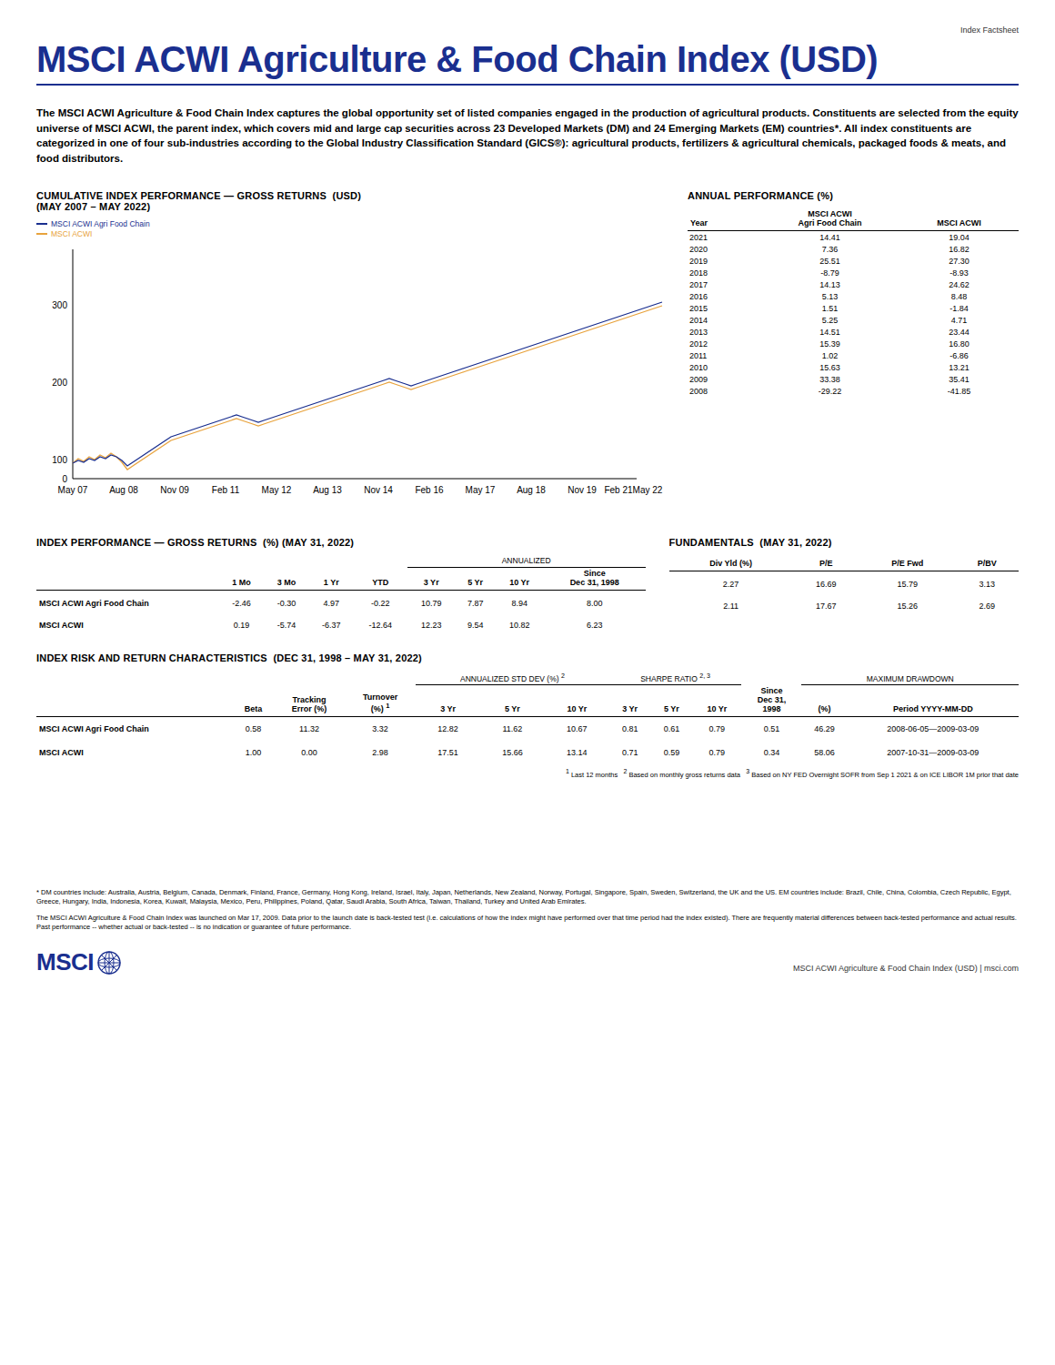Index Factsheet
MSCI ACWI Agriculture & Food Chain Index (USD)
The MSCI ACWI Agriculture & Food Chain Index captures the global opportunity set of listed companies engaged in the production of agricultural products. Constituents are selected from the equity universe of MSCI ACWI, the parent index, which covers mid and large cap securities across 23 Developed Markets (DM) and 24 Emerging Markets (EM) countries*. All index constituents are categorized in one of four sub-industries according to the Global Industry Classification Standard (GICS®): agricultural products, fertilizers & agricultural chemicals, packaged foods & meats, and food distributors.
CUMULATIVE INDEX PERFORMANCE — GROSS RETURNS (USD)
(MAY 2007 – MAY 2022)
MSCI ACWI Agri Food Chain
MSCI ACWI
300 200 100 0 May 07 Aug 08 Nov 09 Feb 11 May 12 Aug 13 Nov 14 Feb 16 May 17 Aug 18 Nov 19 Feb 21 May 22 311.83 237.89
ANNUAL PERFORMANCE (%)
| Year | MSCI ACWI Agri Food Chain | MSCI ACWI |
| --- | --- | --- |
| 2021 | 14.41 | 19.04 |
| 2020 | 7.36 | 16.82 |
| 2019 | 25.51 | 27.30 |
| 2018 | -8.79 | -8.93 |
| 2017 | 14.13 | 24.62 |
| 2016 | 5.13 | 8.48 |
| 2015 | 1.51 | -1.84 |
| 2014 | 5.25 | 4.71 |
| 2013 | 14.51 | 23.44 |
| 2012 | 15.39 | 16.80 |
| 2011 | 1.02 | -6.86 |
| 2010 | 15.63 | 13.21 |
| 2009 | 33.38 | 35.41 |
| 2008 | -29.22 | -41.85 |
INDEX PERFORMANCE — GROSS RETURNS (%) (MAY 31, 2022)
| | | | | | ANNUALIZED |
| --- | --- | --- | --- | --- | --- |
| | 1 Mo | 3 Mo | 1 Yr | YTD | 3 Yr | 5 Yr | 10 Yr | Since Dec 31, 1998 |
| MSCI ACWI Agri Food Chain | -2.46 | -0.30 | 4.97 | -0.22 | 10.79 | 7.87 | 8.94 | 8.00 |
| MSCI ACWI | 0.19 | -5.74 | -6.37 | -12.64 | 12.23 | 9.54 | 10.82 | 6.23 |
FUNDAMENTALS (MAY 31, 2022)
| Div Yld (%) | P/E | P/E Fwd | P/BV |
| --- | --- | --- | --- |
| 2.27 | 16.69 | 15.79 | 3.13 |
| 2.11 | 17.67 | 15.26 | 2.69 |
INDEX RISK AND RETURN CHARACTERISTICS (DEC 31, 1998 – MAY 31, 2022)
| | | | | ANNUALIZED STD DEV (%) 2 | SHARPE RATIO 2, 3 | | MAXIMUM DRAWDOWN |
| --- | --- | --- | --- | --- | --- | --- | --- |
| | Beta | Tracking Error (%) | Turnover (%) 1 | 3 Yr | 5 Yr | 10 Yr | 3 Yr | 5 Yr | 10 Yr | Since Dec 31, 1998 | (%) | Period YYYY-MM-DD |
| MSCI ACWI Agri Food Chain | 0.58 | 11.32 | 3.32 | 12.82 | 11.62 | 10.67 | 0.81 | 0.61 | 0.79 | 0.51 | 46.29 | 2008-06-05—2009-03-09 |
| MSCI ACWI | 1.00 | 0.00 | 2.98 | 17.51 | 15.66 | 13.14 | 0.71 | 0.59 | 0.79 | 0.34 | 58.06 | 2007-10-31—2009-03-09 |
1 Last 12 months 2 Based on monthly gross returns data 3 Based on NY FED Overnight SOFR from Sep 1 2021 & on ICE LIBOR 1M prior that date
* DM countries include: Australia, Austria, Belgium, Canada, Denmark, Finland, France, Germany, Hong Kong, Ireland, Israel, Italy, Japan, Netherlands, New Zealand, Norway, Portugal, Singapore, Spain, Sweden, Switzerland, the UK and the US. EM countries include: Brazil, Chile, China, Colombia, Czech Republic, Egypt, Greece, Hungary, India, Indonesia, Korea, Kuwait, Malaysia, Mexico, Peru, Philippines, Poland, Qatar, Saudi Arabia, South Africa, Taiwan, Thailand, Turkey and United Arab Emirates.
The MSCI ACWI Agriculture & Food Chain Index was launched on Mar 17, 2009. Data prior to the launch date is back-tested test (i.e. calculations of how the index might have performed over that time period had the index existed). There are frequently material differences between back-tested performance and actual results. Past performance -- whether actual or back-tested -- is no indication or guarantee of future performance.
MSCI
MSCI ACWI Agriculture & Food Chain Index (USD) | msci.com